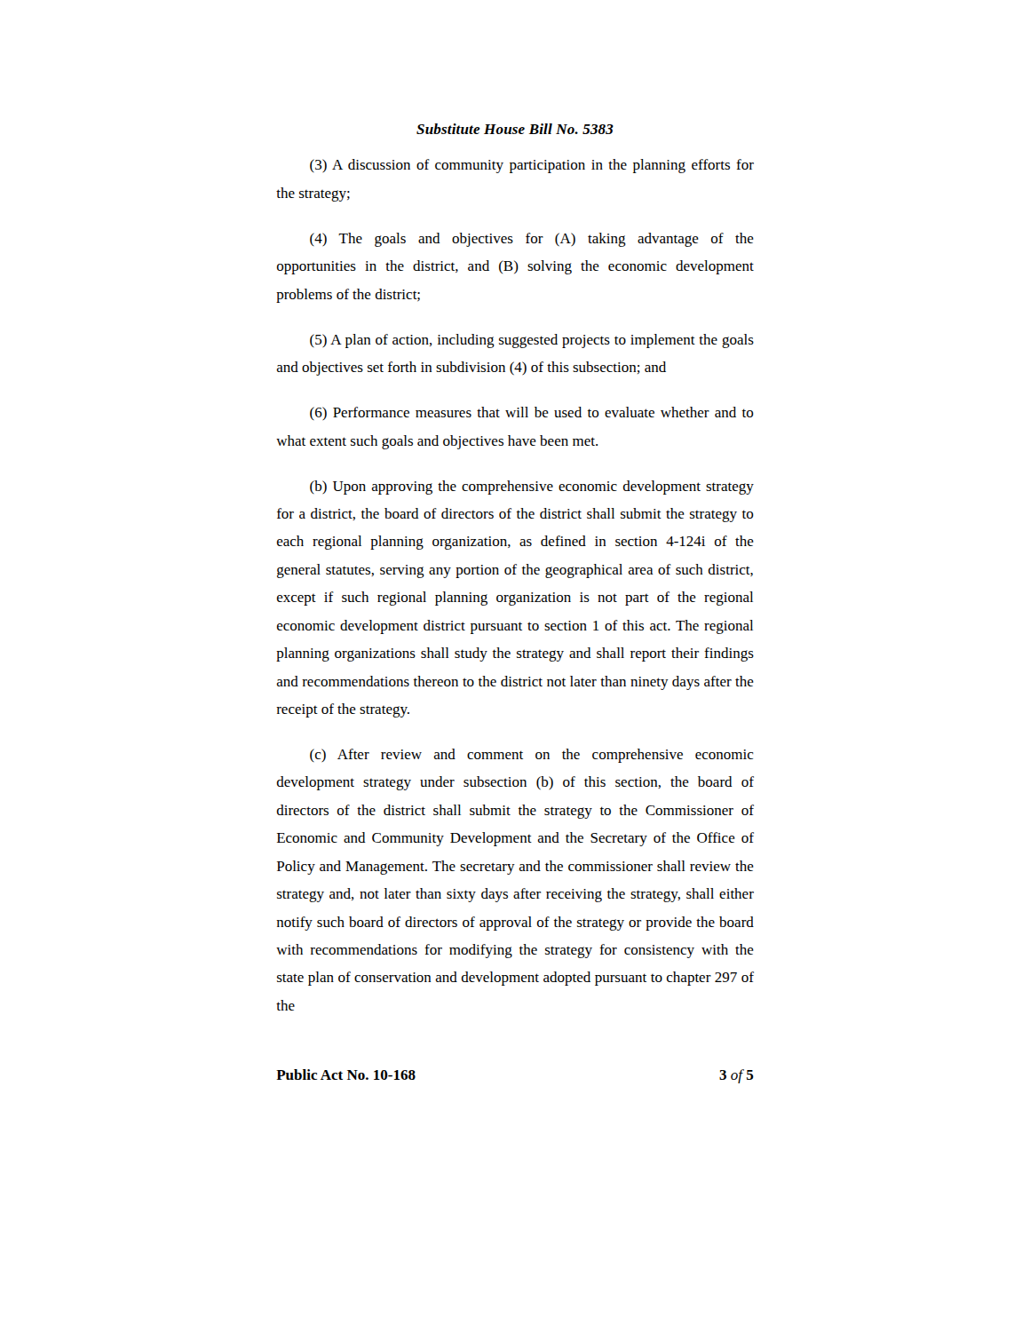Substitute House Bill No. 5383
(3) A discussion of community participation in the planning efforts for the strategy;
(4) The goals and objectives for (A) taking advantage of the opportunities in the district, and (B) solving the economic development problems of the district;
(5) A plan of action, including suggested projects to implement the goals and objectives set forth in subdivision (4) of this subsection; and
(6) Performance measures that will be used to evaluate whether and to what extent such goals and objectives have been met.
(b) Upon approving the comprehensive economic development strategy for a district, the board of directors of the district shall submit the strategy to each regional planning organization, as defined in section 4-124i of the general statutes, serving any portion of the geographical area of such district, except if such regional planning organization is not part of the regional economic development district pursuant to section 1 of this act. The regional planning organizations shall study the strategy and shall report their findings and recommendations thereon to the district not later than ninety days after the receipt of the strategy.
(c) After review and comment on the comprehensive economic development strategy under subsection (b) of this section, the board of directors of the district shall submit the strategy to the Commissioner of Economic and Community Development and the Secretary of the Office of Policy and Management. The secretary and the commissioner shall review the strategy and, not later than sixty days after receiving the strategy, shall either notify such board of directors of approval of the strategy or provide the board with recommendations for modifying the strategy for consistency with the state plan of conservation and development adopted pursuant to chapter 297 of the
Public Act No. 10-168 3 of 5